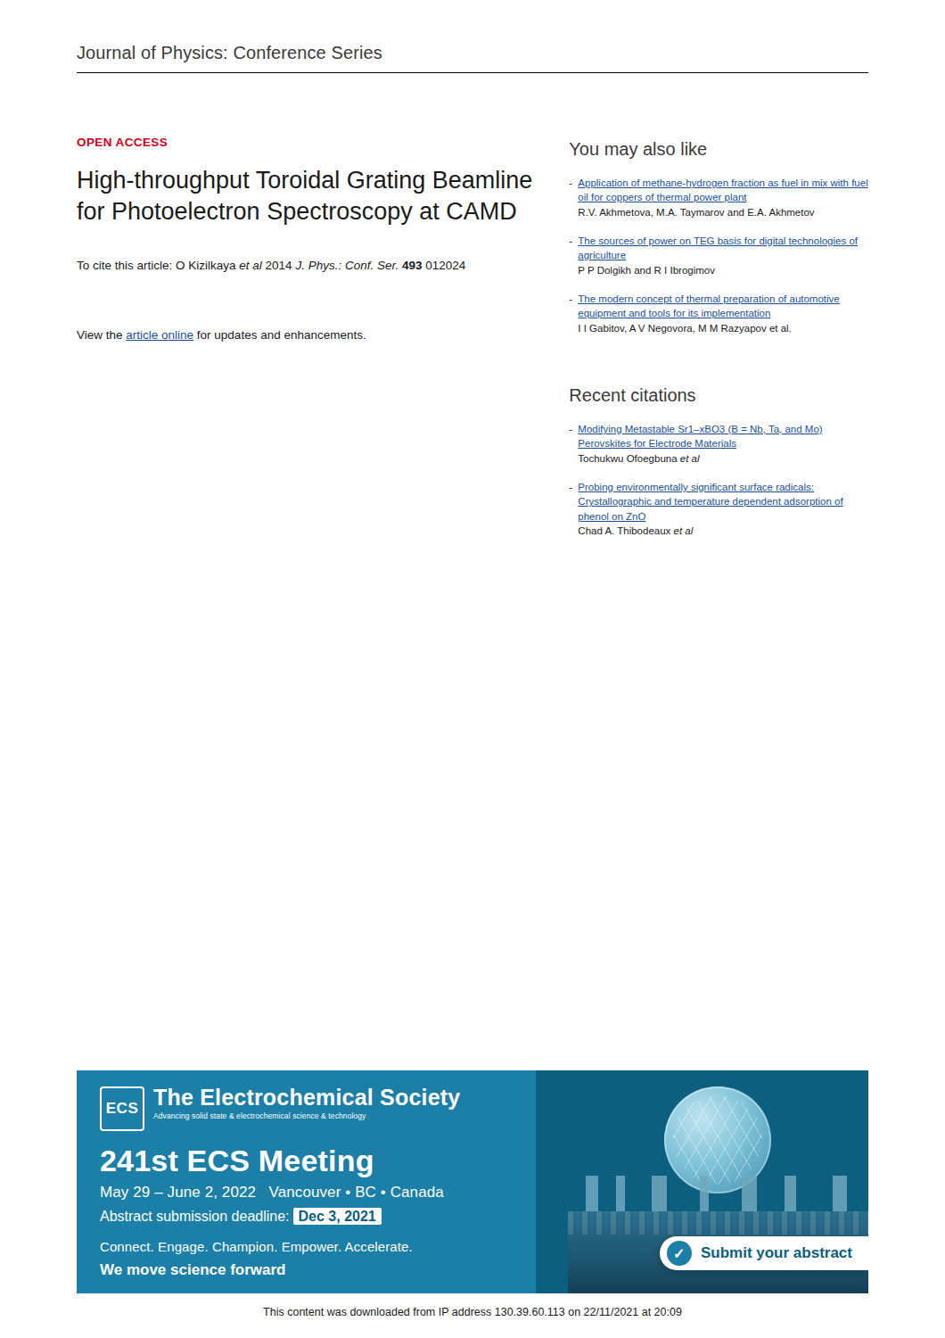Journal of Physics: Conference Series
OPEN ACCESS
High-throughput Toroidal Grating Beamline for Photoelectron Spectroscopy at CAMD
To cite this article: O Kizilkaya et al 2014 J. Phys.: Conf. Ser. 493 012024
View the article online for updates and enhancements.
You may also like
Application of methane-hydrogen fraction as fuel in mix with fuel oil for coppers of thermal power plant R.V. Akhmetova, M.A. Taymarov and E.A. Akhmetov
The sources of power on TEG basis for digital technologies of agriculture P P Dolgikh and R I Ibrogimov
The modern concept of thermal preparation of automotive equipment and tools for its implementation I I Gabitov, A V Negovora, M M Razyapov et al.
Recent citations
Modifying Metastable Sr1–xBO3 (B = Nb, Ta, and Mo) Perovskites for Electrode Materials Tochukwu Ofoegbuna et al
Probing environmentally significant surface radicals: Crystallographic and temperature dependent adsorption of phenol on ZnO Chad A. Thibodeaux et al
ECS
The Electrochemical Society
Advancing solid state & electrochemical science & technology
241st ECS Meeting
May 29 – June 2, 2022 Vancouver • BC • Canada
Abstract submission deadline:Dec 3, 2021
Connect. Engage. Champion. Empower. Accelerate.
We move science forward
✓Submit your abstract
This content was downloaded from IP address 130.39.60.113 on 22/11/2021 at 20:09